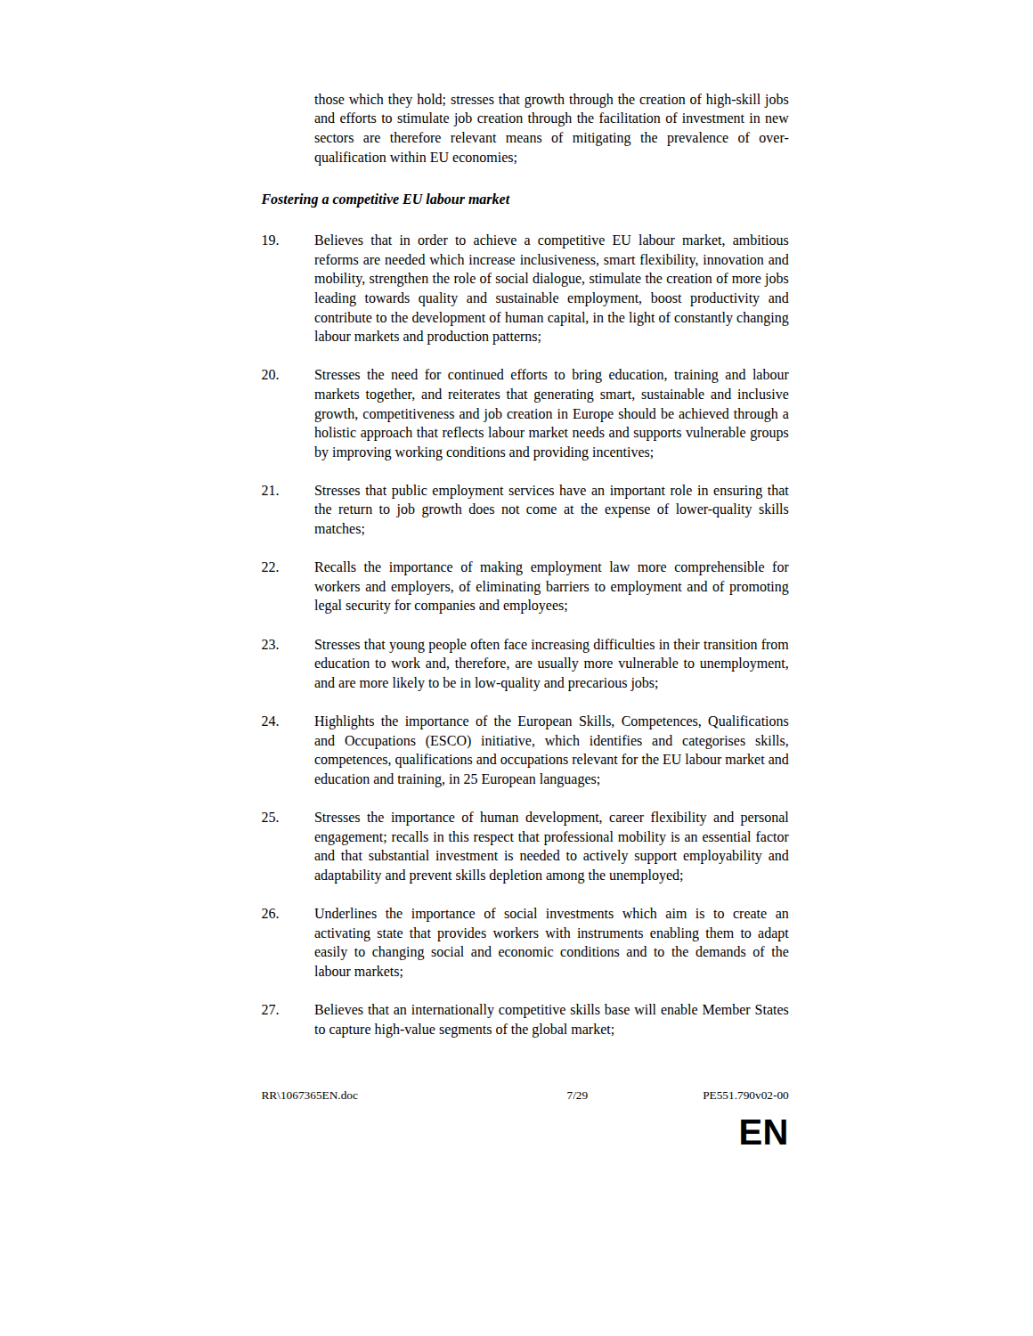those which they hold; stresses that growth through the creation of high-skill jobs and efforts to stimulate job creation through the facilitation of investment in new sectors are therefore relevant means of mitigating the prevalence of over-qualification within EU economies;
Fostering a competitive EU labour market
19.
Believes that in order to achieve a competitive EU labour market, ambitious reforms are needed which increase inclusiveness, smart flexibility, innovation and mobility, strengthen the role of social dialogue, stimulate the creation of more jobs leading towards quality and sustainable employment, boost productivity and contribute to the development of human capital, in the light of constantly changing labour markets and production patterns;
20.
Stresses the need for continued efforts to bring education, training and labour markets together, and reiterates that generating smart, sustainable and inclusive growth, competitiveness and job creation in Europe should be achieved through a holistic approach that reflects labour market needs and supports vulnerable groups by improving working conditions and providing incentives;
21.
Stresses that public employment services have an important role in ensuring that the return to job growth does not come at the expense of lower-quality skills matches;
22.
Recalls the importance of making employment law more comprehensible for workers and employers, of eliminating barriers to employment and of promoting legal security for companies and employees;
23.
Stresses that young people often face increasing difficulties in their transition from education to work and, therefore, are usually more vulnerable to unemployment, and are more likely to be in low-quality and precarious jobs;
24.
Highlights the importance of the European Skills, Competences, Qualifications and Occupations (ESCO) initiative, which identifies and categorises skills, competences, qualifications and occupations relevant for the EU labour market and education and training, in 25 European languages;
25.
Stresses the importance of human development, career flexibility and personal engagement; recalls in this respect that professional mobility is an essential factor and that substantial investment is needed to actively support employability and adaptability and prevent skills depletion among the unemployed;
26.
Underlines the importance of social investments which aim is to create an activating state that provides workers with instruments enabling them to adapt easily to changing social and economic conditions and to the demands of the labour markets;
27.
Believes that an internationally competitive skills base will enable Member States to capture high-value segments of the global market;
RR\1067365EN.doc
7/29
PE551.790v02-00
EN